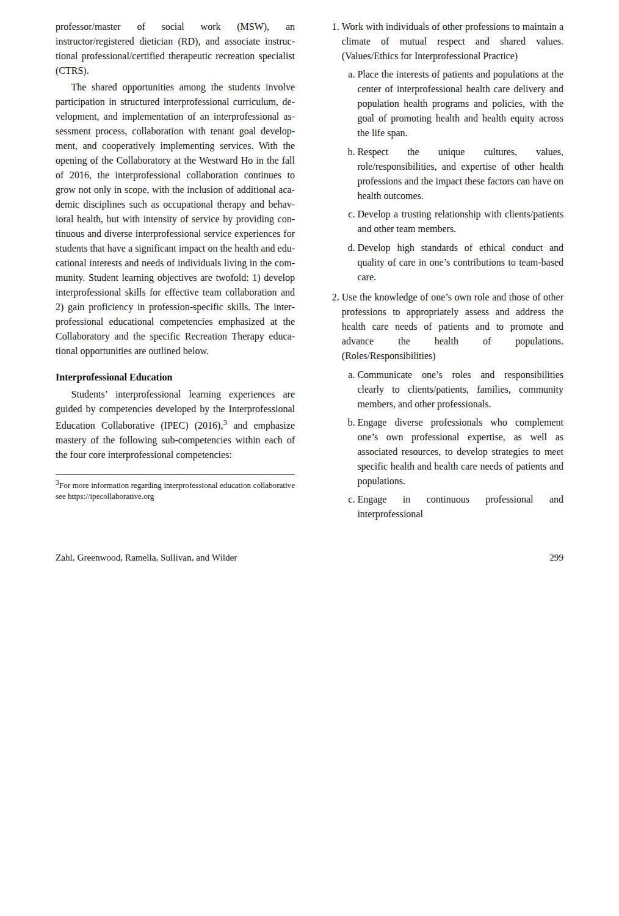professor/master of social work (MSW), an instructor/registered dietician (RD), and associate instructional professional/certified therapeutic recreation specialist (CTRS).
The shared opportunities among the students involve participation in structured interprofessional curriculum, development, and implementation of an interprofessional assessment process, collaboration with tenant goal development, and cooperatively implementing services. With the opening of the Collaboratory at the Westward Ho in the fall of 2016, the interprofessional collaboration continues to grow not only in scope, with the inclusion of additional academic disciplines such as occupational therapy and behavioral health, but with intensity of service by providing continuous and diverse interprofessional service experiences for students that have a significant impact on the health and educational interests and needs of individuals living in the community. Student learning objectives are twofold: 1) develop interprofessional skills for effective team collaboration and 2) gain proficiency in profession-specific skills. The interprofessional educational competencies emphasized at the Collaboratory and the specific Recreation Therapy educational opportunities are outlined below.
Interprofessional Education
Students’ interprofessional learning experiences are guided by competencies developed by the Interprofessional Education Collaborative (IPEC) (2016),3 and emphasize mastery of the following sub-competencies within each of the four core interprofessional competencies:
3For more information regarding interprofessional education collaborative see https://ipecollaborative.org
Work with individuals of other professions to maintain a climate of mutual respect and shared values. (Values/Ethics for Interprofessional Practice)
Place the interests of patients and populations at the center of interprofessional health care delivery and population health programs and policies, with the goal of promoting health and health equity across the life span.
Respect the unique cultures, values, role/responsibilities, and expertise of other health professions and the impact these factors can have on health outcomes.
Develop a trusting relationship with clients/patients and other team members.
Develop high standards of ethical conduct and quality of care in one’s contributions to team-based care.
Use the knowledge of one’s own role and those of other professions to appropriately assess and address the health care needs of patients and to promote and advance the health of populations. (Roles/Responsibilities)
Communicate one’s roles and responsibilities clearly to clients/patients, families, community members, and other professionals.
Engage diverse professionals who complement one’s own professional expertise, as well as associated resources, to develop strategies to meet specific health and health care needs of patients and populations.
Engage in continuous professional and interprofessional
Zahl, Greenwood, Ramella, Sullivan, and Wilder 299